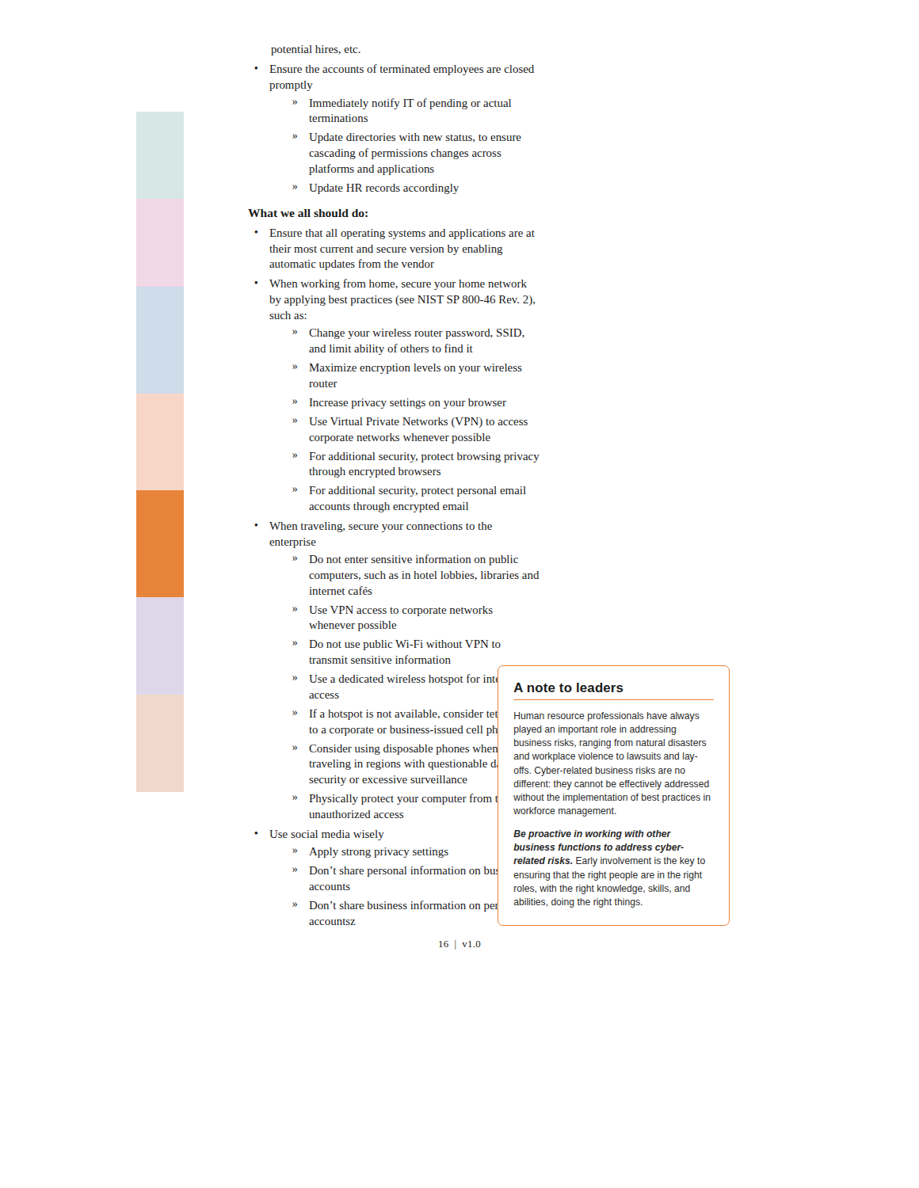potential hires, etc.
Ensure the accounts of terminated employees are closed promptly
Immediately notify IT of pending or actual terminations
Update directories with new status, to ensure cascading of permissions changes across platforms and applications
Update HR records accordingly
What we all should do:
Ensure that all operating systems and applications are at their most current and secure version by enabling automatic updates from the vendor
When working from home, secure your home network by applying best practices (see NIST SP 800-46 Rev. 2), such as:
Change your wireless router password, SSID, and limit ability of others to find it
Maximize encryption levels on your wireless router
Increase privacy settings on your browser
Use Virtual Private Networks (VPN) to access corporate networks whenever possible
For additional security, protect browsing privacy through encrypted browsers
For additional security, protect personal email accounts through encrypted email
When traveling, secure your connections to the enterprise
Do not enter sensitive information on public computers, such as in hotel lobbies, libraries and internet cafés
Use VPN access to corporate networks whenever possible
Do not use public Wi-Fi without VPN to transmit sensitive information
Use a dedicated wireless hotspot for internet access
If a hotspot is not available, consider tethering to a corporate or business-issued cell phone
Consider using disposable phones when traveling in regions with questionable data security or excessive surveillance
Physically protect your computer from theft and unauthorized access
Use social media wisely
Apply strong privacy settings
Don’t share personal information on business accounts
Don’t share business information on personal accountsz
A note to leaders
Human resource professionals have always played an important role in addressing business risks, ranging from natural disasters and workplace violence to lawsuits and lay-offs. Cyber-related business risks are no different: they cannot be effectively addressed without the implementation of best practices in workforce management.
Be proactive in working with other business functions to address cyber-related risks. Early involvement is the key to ensuring that the right people are in the right roles, with the right knowledge, skills, and abilities, doing the right things.
16 | v1.0